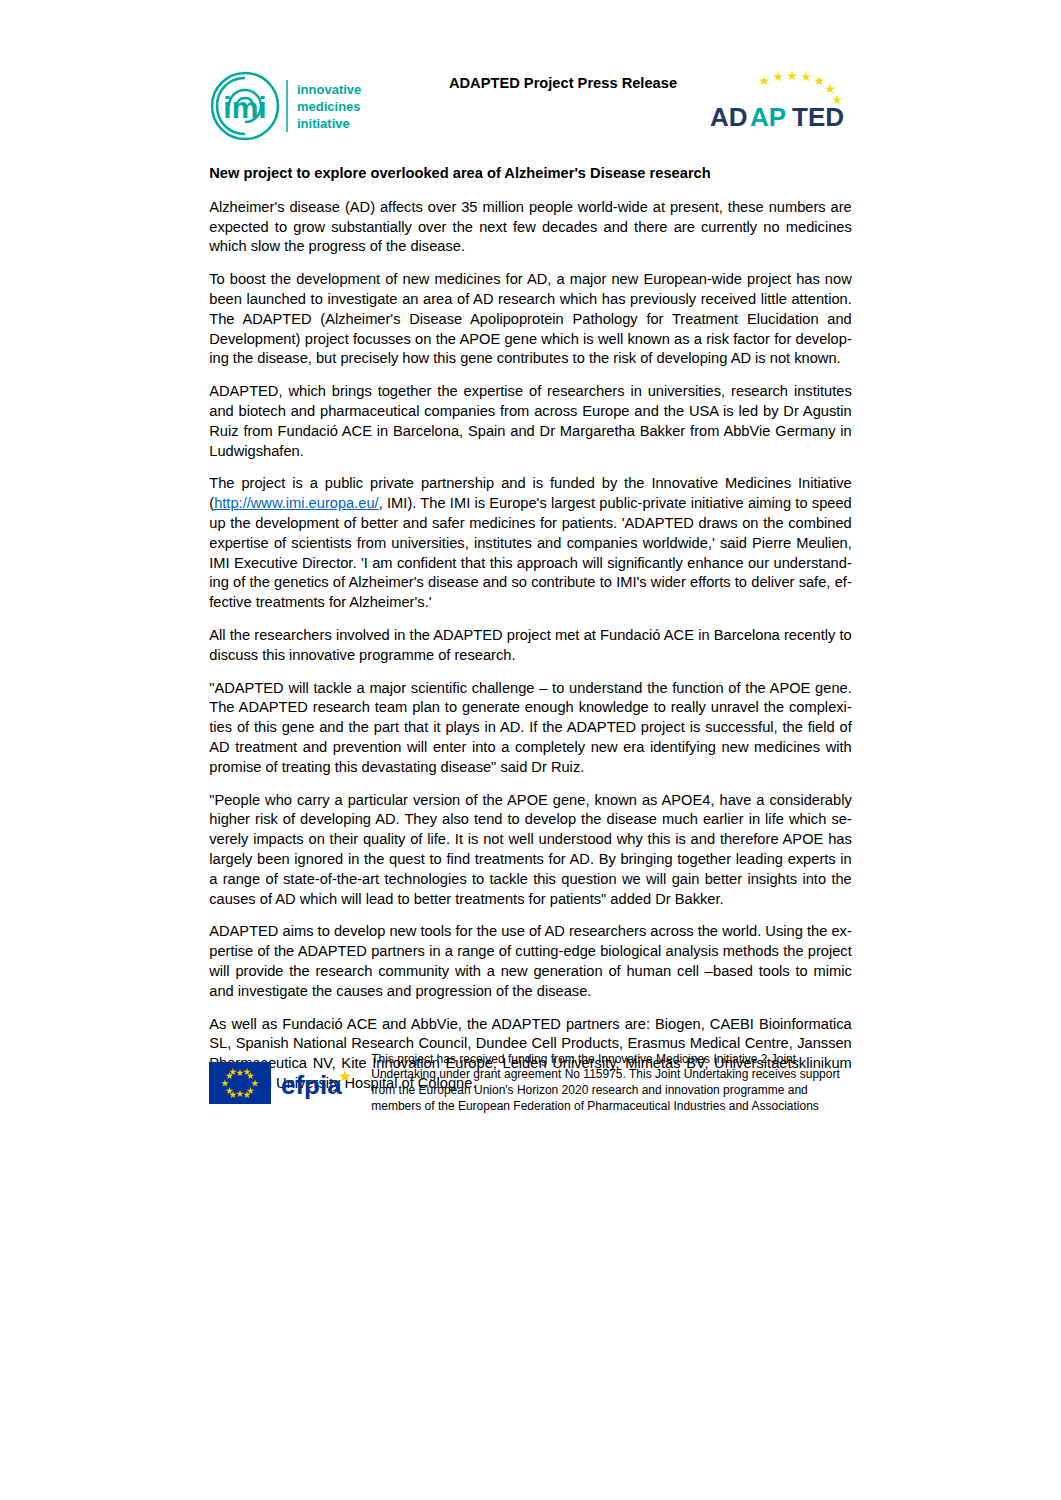imi innovative medicines initiative
ADAPTED Project Press Release
AD AP TED
New project to explore overlooked area of Alzheimer's Disease research
Alzheimer's disease (AD) affects over 35 million people world-wide at present, these numbers are expected to grow substantially over the next few decades and there are currently no medicines which slow the progress of the disease.
To boost the development of new medicines for AD, a major new European-wide project has now been launched to investigate an area of AD research which has previously received little attention. The ADAPTED (Alzheimer's Disease Apolipoprotein Pathology for Treatment Elucidation and Development) project focusses on the APOE gene which is well known as a risk factor for developing the disease, but precisely how this gene contributes to the risk of developing AD is not known.
ADAPTED, which brings together the expertise of researchers in universities, research institutes and biotech and pharmaceutical companies from across Europe and the USA is led by Dr Agustin Ruiz from Fundació ACE in Barcelona, Spain and Dr Margaretha Bakker from AbbVie Germany in Ludwigshafen.
The project is a public private partnership and is funded by the Innovative Medicines Initiative (http://www.imi.europa.eu/, IMI). The IMI is Europe's largest public-private initiative aiming to speed up the development of better and safer medicines for patients. 'ADAPTED draws on the combined expertise of scientists from universities, institutes and companies worldwide,' said Pierre Meulien, IMI Executive Director. 'I am confident that this approach will significantly enhance our understanding of the genetics of Alzheimer's disease and so contribute to IMI's wider efforts to deliver safe, effective treatments for Alzheimer's.'
All the researchers involved in the ADAPTED project met at Fundació ACE in Barcelona recently to discuss this innovative programme of research.
"ADAPTED will tackle a major scientific challenge – to understand the function of the APOE gene. The ADAPTED research team plan to generate enough knowledge to really unravel the complexities of this gene and the part that it plays in AD. If the ADAPTED project is successful, the field of AD treatment and prevention will enter into a completely new era identifying new medicines with promise of treating this devastating disease" said Dr Ruiz.
"People who carry a particular version of the APOE gene, known as APOE4, have a considerably higher risk of developing AD. They also tend to develop the disease much earlier in life which severely impacts on their quality of life. It is not well understood why this is and therefore APOE has largely been ignored in the quest to find treatments for AD. By bringing together leading experts in a range of state-of-the-art technologies to tackle this question we will gain better insights into the causes of AD which will lead to better treatments for patients" added Dr Bakker.
ADAPTED aims to develop new tools for the use of AD researchers across the world. Using the expertise of the ADAPTED partners in a range of cutting-edge biological analysis methods the project will provide the research community with a new generation of human cell –based tools to mimic and investigate the causes and progression of the disease.
As well as Fundació ACE and AbbVie, the ADAPTED partners are: Biogen, CAEBI Bioinformatica SL, Spanish National Research Council, Dundee Cell Products, Erasmus Medical Centre, Janssen Pharmaceutica NV, Kite Innovation Europe, Leiden University, Mimetas BV, Universitaetsklinikum Bonn and University Hospital of Cologne.
efpia
This project has received funding from the Innovative Medicines Initiative 2 Joint Undertaking under grant agreement No 115975. This Joint Undertaking receives support from the European Union's Horizon 2020 research and innovation programme and members of the European Federation of Pharmaceutical Industries and Associations